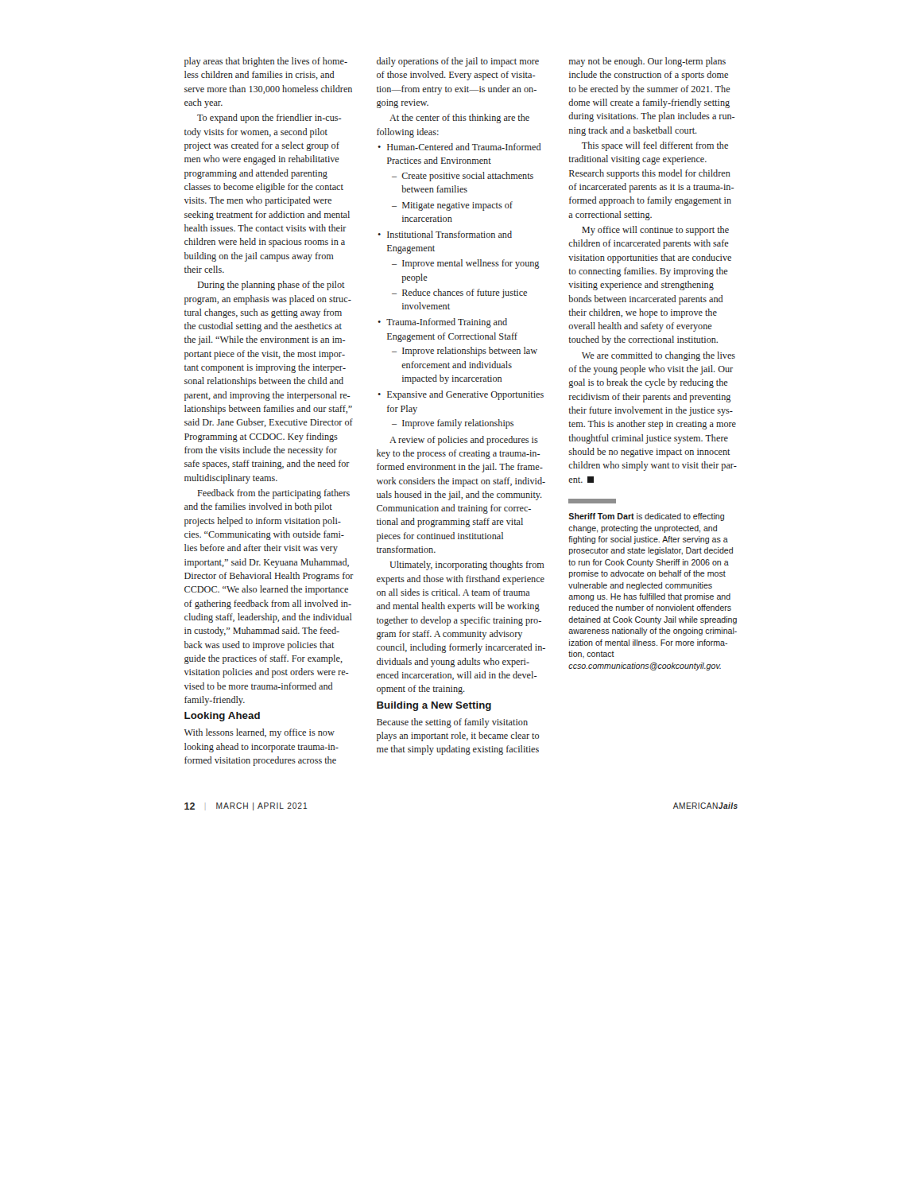play areas that brighten the lives of homeless children and families in crisis, and serve more than 130,000 homeless children each year.
To expand upon the friendlier in-custody visits for women, a second pilot project was created for a select group of men who were engaged in rehabilitative programming and attended parenting classes to become eligible for the contact visits. The men who participated were seeking treatment for addiction and mental health issues. The contact visits with their children were held in spacious rooms in a building on the jail campus away from their cells.
During the planning phase of the pilot program, an emphasis was placed on structural changes, such as getting away from the custodial setting and the aesthetics at the jail. “While the environment is an important piece of the visit, the most important component is improving the interpersonal relationships between the child and parent, and improving the interpersonal relationships between families and our staff,” said Dr. Jane Gubser, Executive Director of Programming at CCDOC. Key findings from the visits include the necessity for safe spaces, staff training, and the need for multidisciplinary teams.
Feedback from the participating fathers and the families involved in both pilot projects helped to inform visitation policies. “Communicating with outside families before and after their visit was very important,” said Dr. Keyuana Muhammad, Director of Behavioral Health Programs for CCDOC. “We also learned the importance of gathering feedback from all involved including staff, leadership, and the individual in custody,” Muhammad said. The feedback was used to improve policies that guide the practices of staff. For example, visitation policies and post orders were revised to be more trauma-informed and family-friendly.
Looking Ahead
With lessons learned, my office is now looking ahead to incorporate trauma-informed visitation procedures across the daily operations of the jail to impact more of those involved. Every aspect of visitation—from entry to exit—is under an ongoing review.
At the center of this thinking are the following ideas:
Human-Centered and Trauma-Informed Practices and Environment
Create positive social attachments between families
Mitigate negative impacts of incarceration
Institutional Transformation and Engagement
Improve mental wellness for young people
Reduce chances of future justice involvement
Trauma-Informed Training and Engagement of Correctional Staff
Improve relationships between law enforcement and individuals impacted by incarceration
Expansive and Generative Opportunities for Play
Improve family relationships
A review of policies and procedures is key to the process of creating a trauma-informed environment in the jail. The framework considers the impact on staff, individuals housed in the jail, and the community. Communication and training for correctional and programming staff are vital pieces for continued institutional transformation.
Ultimately, incorporating thoughts from experts and those with firsthand experience on all sides is critical. A team of trauma and mental health experts will be working together to develop a specific training program for staff. A community advisory council, including formerly incarcerated individuals and young adults who experienced incarceration, will aid in the development of the training.
Building a New Setting
Because the setting of family visitation plays an important role, it became clear to me that simply updating existing facilities may not be enough. Our long-term plans include the construction of a sports dome to be erected by the summer of 2021. The dome will create a family-friendly setting during visitations. The plan includes a running track and a basketball court.
This space will feel different from the traditional visiting cage experience. Research supports this model for children of incarcerated parents as it is a trauma-informed approach to family engagement in a correctional setting.
My office will continue to support the children of incarcerated parents with safe visitation opportunities that are conducive to connecting families. By improving the visiting experience and strengthening bonds between incarcerated parents and their children, we hope to improve the overall health and safety of everyone touched by the correctional institution.
We are committed to changing the lives of the young people who visit the jail. Our goal is to break the cycle by reducing the recidivism of their parents and preventing their future involvement in the justice system. This is another step in creating a more thoughtful criminal justice system. There should be no negative impact on innocent children who simply want to visit their parent.
Sheriff Tom Dart is dedicated to effecting change, protecting the unprotected, and fighting for social justice. After serving as a prosecutor and state legislator, Dart decided to run for Cook County Sheriff in 2006 on a promise to advocate on behalf of the most vulnerable and neglected communities among us. He has fulfilled that promise and reduced the number of nonviolent offenders detained at Cook County Jail while spreading awareness nationally of the ongoing criminalization of mental illness. For more information, contact ccso.communications@cookcountyil.gov.
12 | MARCH | APRIL 2021 AMERICAN Jails